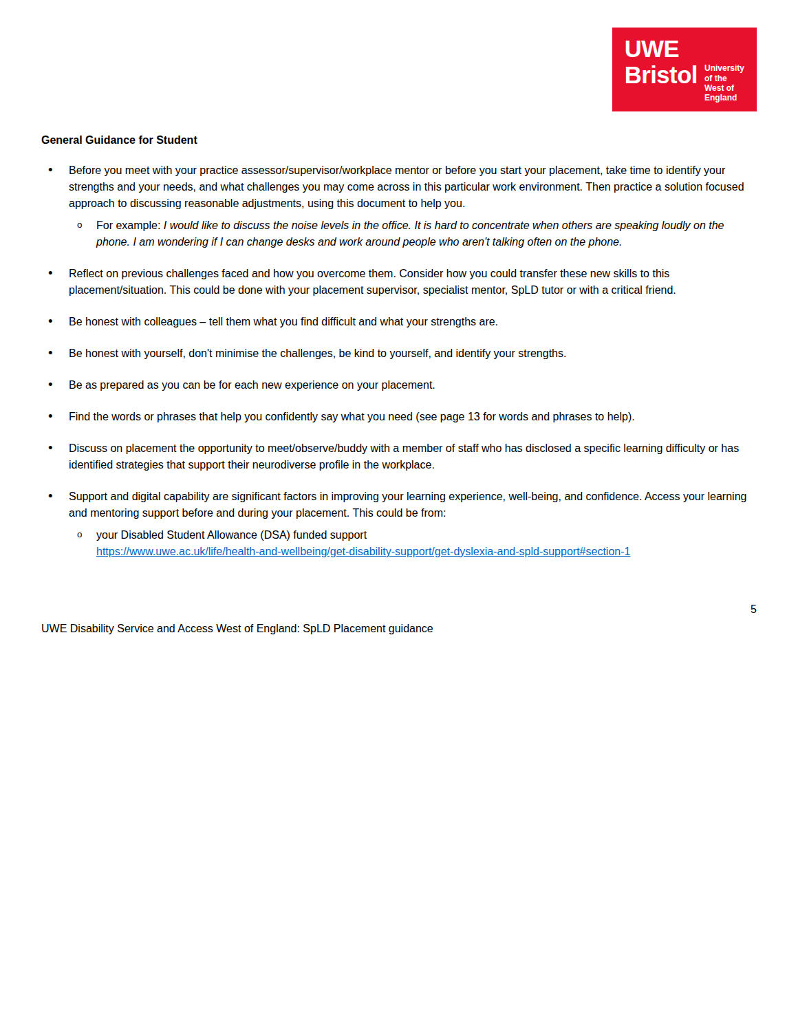UWE
Bristol University
of the
West of
England
General Guidance for Student
Before you meet with your practice assessor/supervisor/workplace mentor or before you start your placement, take time to identify your strengths and your needs, and what challenges you may come across in this particular work environment. Then practice a solution focused approach to discussing reasonable adjustments, using this document to help you.
For example: I would like to discuss the noise levels in the office. It is hard to concentrate when others are speaking loudly on the phone. I am wondering if I can change desks and work around people who aren't talking often on the phone.
Reflect on previous challenges faced and how you overcome them. Consider how you could transfer these new skills to this placement/situation. This could be done with your placement supervisor, specialist mentor, SpLD tutor or with a critical friend.
Be honest with colleagues – tell them what you find difficult and what your strengths are.
Be honest with yourself, don't minimise the challenges, be kind to yourself, and identify your strengths.
Be as prepared as you can be for each new experience on your placement.
Find the words or phrases that help you confidently say what you need (see page 13 for words and phrases to help).
Discuss on placement the opportunity to meet/observe/buddy with a member of staff who has disclosed a specific learning difficulty or has identified strategies that support their neurodiverse profile in the workplace.
Support and digital capability are significant factors in improving your learning experience, well-being, and confidence. Access your learning and mentoring support before and during your placement. This could be from:
your Disabled Student Allowance (DSA) funded support
https://www.uwe.ac.uk/life/health-and-wellbeing/get-disability-support/get-dyslexia-and-spld-support#section-1
5
UWE Disability Service and Access West of England: SpLD Placement guidance